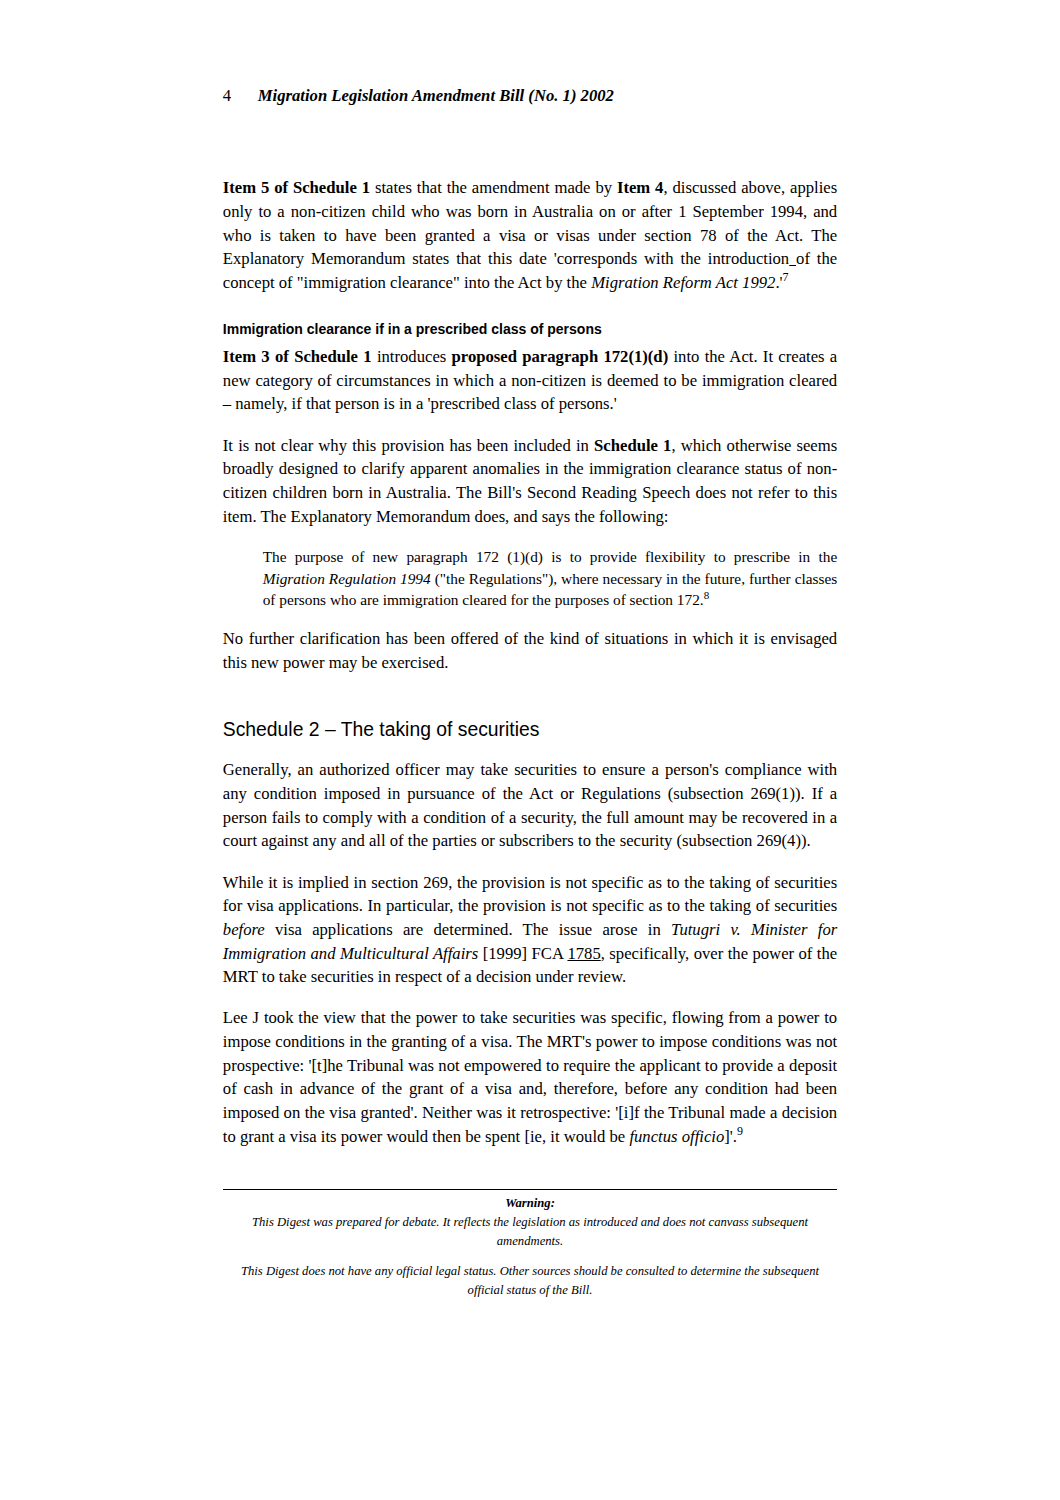4 Migration Legislation Amendment Bill (No. 1) 2002
Item 5 of Schedule 1 states that the amendment made by Item 4, discussed above, applies only to a non-citizen child who was born in Australia on or after 1 September 1994, and who is taken to have been granted a visa or visas under section 78 of the Act. The Explanatory Memorandum states that this date 'corresponds with the introduction of the concept of "immigration clearance" into the Act by the Migration Reform Act 1992.'7
Immigration clearance if in a prescribed class of persons
Item 3 of Schedule 1 introduces proposed paragraph 172(1)(d) into the Act. It creates a new category of circumstances in which a non-citizen is deemed to be immigration cleared – namely, if that person is in a 'prescribed class of persons.'
It is not clear why this provision has been included in Schedule 1, which otherwise seems broadly designed to clarify apparent anomalies in the immigration clearance status of non-citizen children born in Australia. The Bill's Second Reading Speech does not refer to this item. The Explanatory Memorandum does, and says the following:
The purpose of new paragraph 172 (1)(d) is to provide flexibility to prescribe in the Migration Regulation 1994 ("the Regulations"), where necessary in the future, further classes of persons who are immigration cleared for the purposes of section 172.8
No further clarification has been offered of the kind of situations in which it is envisaged this new power may be exercised.
Schedule 2 – The taking of securities
Generally, an authorized officer may take securities to ensure a person's compliance with any condition imposed in pursuance of the Act or Regulations (subsection 269(1)). If a person fails to comply with a condition of a security, the full amount may be recovered in a court against any and all of the parties or subscribers to the security (subsection 269(4)).
While it is implied in section 269, the provision is not specific as to the taking of securities for visa applications. In particular, the provision is not specific as to the taking of securities before visa applications are determined. The issue arose in Tutugri v. Minister for Immigration and Multicultural Affairs [1999] FCA 1785, specifically, over the power of the MRT to take securities in respect of a decision under review.
Lee J took the view that the power to take securities was specific, flowing from a power to impose conditions in the granting of a visa. The MRT's power to impose conditions was not prospective: '[t]he Tribunal was not empowered to require the applicant to provide a deposit of cash in advance of the grant of a visa and, therefore, before any condition had been imposed on the visa granted'. Neither was it retrospective: '[i]f the Tribunal made a decision to grant a visa its power would then be spent [ie, it would be functus officio]'.9
Warning:
This Digest was prepared for debate. It reflects the legislation as introduced and does not canvass subsequent amendments.
This Digest does not have any official legal status. Other sources should be consulted to determine the subsequent official status of the Bill.